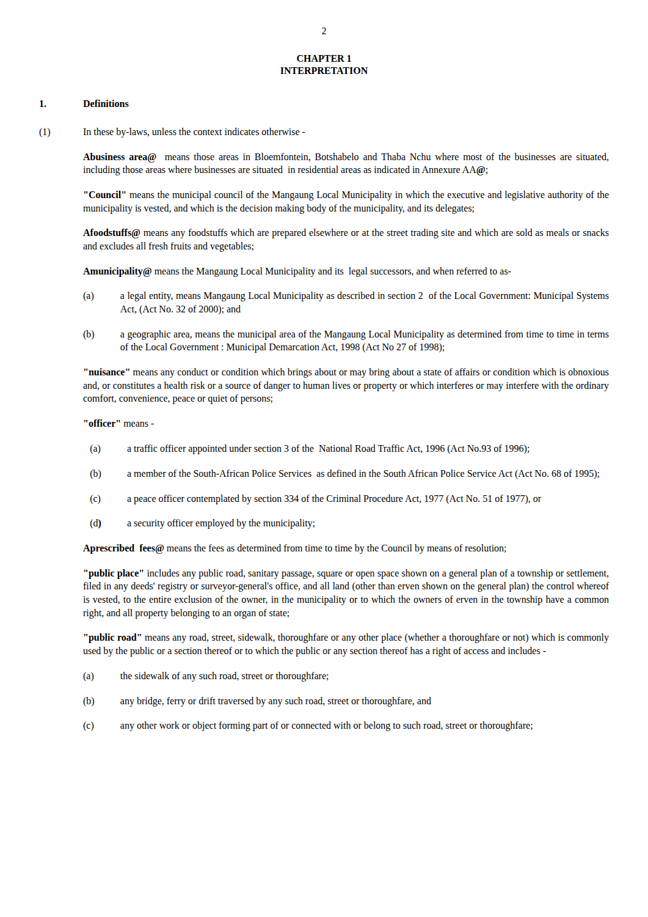2
CHAPTER 1
INTERPRETATION
1. Definitions
(1) In these by-laws, unless the context indicates otherwise -
Abusiness area@ means those areas in Bloemfontein, Botshabelo and Thaba Nchu where most of the businesses are situated, including those areas where businesses are situated in residential areas as indicated in Annexure AA@;
"Council" means the municipal council of the Mangaung Local Municipality in which the executive and legislative authority of the municipality is vested, and which is the decision making body of the municipality, and its delegates;
Afoodstuffs@ means any foodstuffs which are prepared elsewhere or at the street trading site and which are sold as meals or snacks and excludes all fresh fruits and vegetables;
Amunicipality@ means the Mangaung Local Municipality and its legal successors, and when referred to as-
(a) a legal entity, means Mangaung Local Municipality as described in section 2 of the Local Government: Municipal Systems Act, (Act No. 32 of 2000); and
(b) a geographic area, means the municipal area of the Mangaung Local Municipality as determined from time to time in terms of the Local Government : Municipal Demarcation Act, 1998 (Act No 27 of 1998);
"nuisance" means any conduct or condition which brings about or may bring about a state of affairs or condition which is obnoxious and, or constitutes a health risk or a source of danger to human lives or property or which interferes or may interfere with the ordinary comfort, convenience, peace or quiet of persons;
"officer" means -
(a) a traffic officer appointed under section 3 of the National Road Traffic Act, 1996 (Act No.93 of 1996);
(b) a member of the South-African Police Services as defined in the South African Police Service Act (Act No. 68 of 1995);
(c) a peace officer contemplated by section 334 of the Criminal Procedure Act, 1977 (Act No. 51 of 1977), or
(d) a security officer employed by the municipality;
Aprescribed fees@ means the fees as determined from time to time by the Council by means of resolution;
"public place" includes any public road, sanitary passage, square or open space shown on a general plan of a township or settlement, filed in any deeds' registry or surveyor-general's office, and all land (other than erven shown on the general plan) the control whereof is vested, to the entire exclusion of the owner, in the municipality or to which the owners of erven in the township have a common right, and all property belonging to an organ of state;
"public road" means any road, street, sidewalk, thoroughfare or any other place (whether a thoroughfare or not) which is commonly used by the public or a section thereof or to which the public or any section thereof has a right of access and includes -
(a) the sidewalk of any such road, street or thoroughfare;
(b) any bridge, ferry or drift traversed by any such road, street or thoroughfare, and
(c) any other work or object forming part of or connected with or belong to such road, street or thoroughfare;